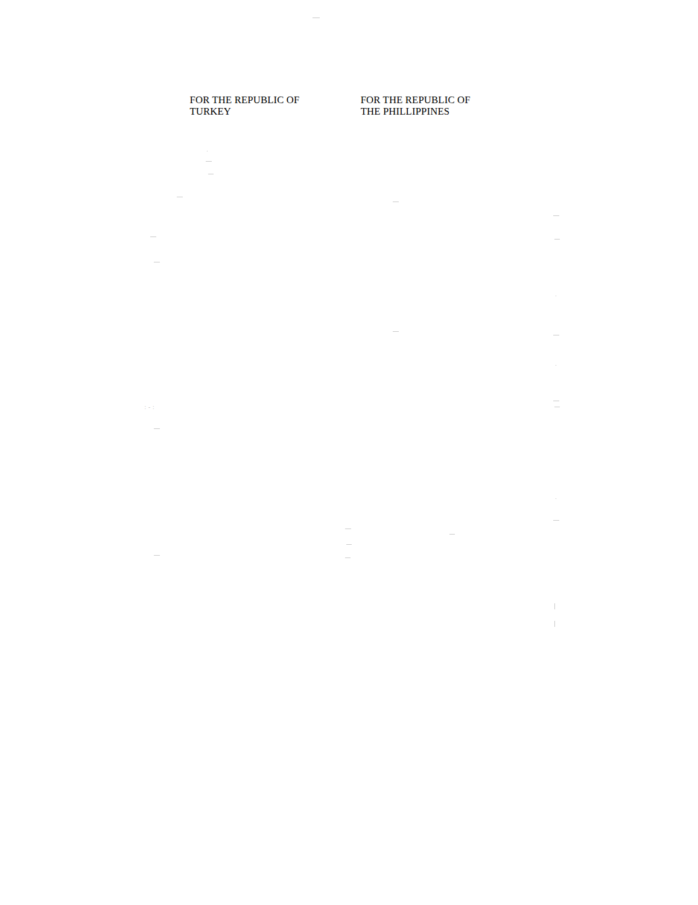| FOR THE REPUBLIC OF TURKEY | FOR THE REPUBLIC OF THE PHILLIPPINES |
: - :